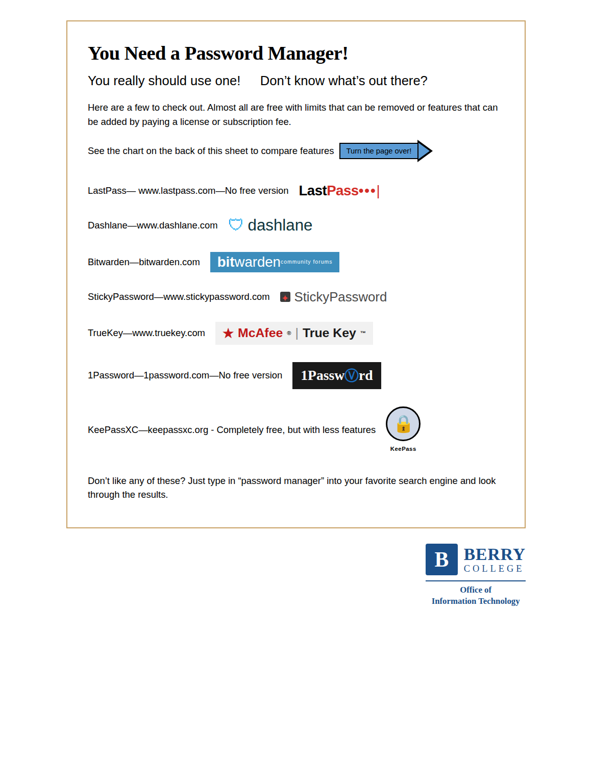You Need a Password Manager!
You really should use one! Don’t know what’s out there?
Here are a few to check out. Almost all are free with limits that can be removed or features that can be added by paying a license or subscription fee.
See the chart on the back of this sheet to compare features Turn the page over!
LastPass— www.lastpass.com—No free version LastPass•••|
Dashlane—www.dashlane.com 🛡dashlane
Bitwarden—bitwarden.com bit warden community forums
StickyPassword—www.stickypassword.com ✦StickyPassword
TrueKey—www.truekey.com ★McAfee®|True Key™
1Password—1password.com—No free version 1PasswⓋrd
KeePassXC—keepassxc.org - Completely free, but with less features 🔒 KeePass
Don’t like any of these? Just type in “password manager” into your favorite search engine and look through the results.
B BERRY COLLEGE
Office of
Information Technology